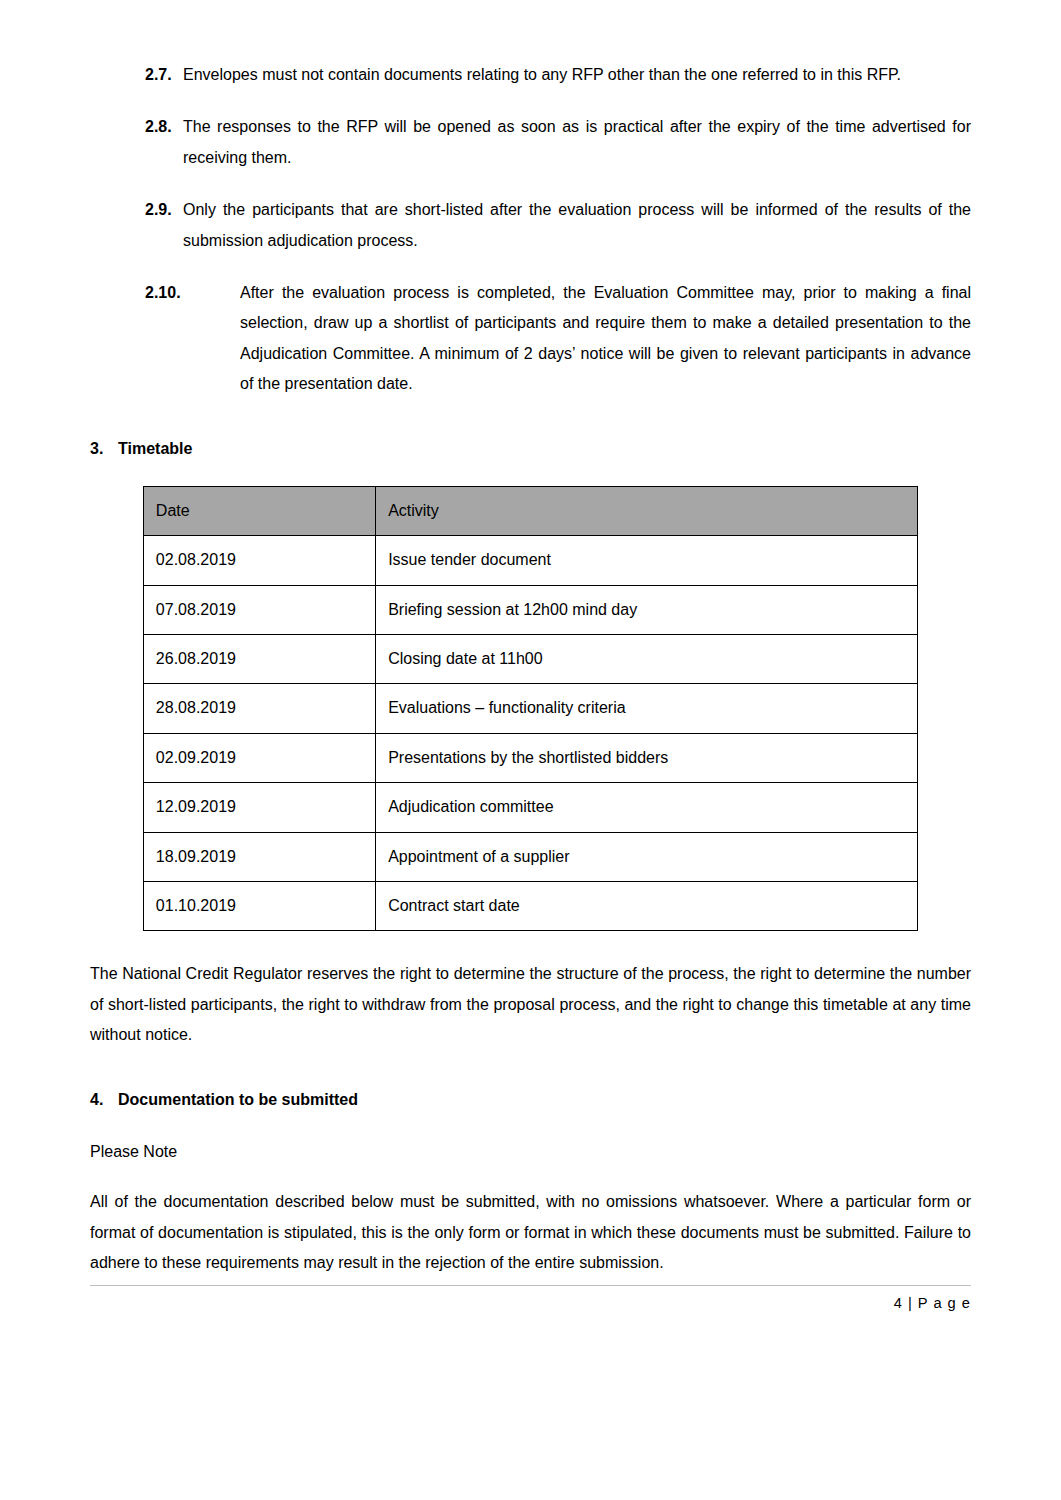2.7. Envelopes must not contain documents relating to any RFP other than the one referred to in this RFP.
2.8. The responses to the RFP will be opened as soon as is practical after the expiry of the time advertised for receiving them.
2.9. Only the participants that are short-listed after the evaluation process will be informed of the results of the submission adjudication process.
2.10. After the evaluation process is completed, the Evaluation Committee may, prior to making a final selection, draw up a shortlist of participants and require them to make a detailed presentation to the Adjudication Committee. A minimum of 2 days’ notice will be given to relevant participants in advance of the presentation date.
3. Timetable
| Date | Activity |
| --- | --- |
| 02.08.2019 | Issue tender document |
| 07.08.2019 | Briefing session at 12h00 mind day |
| 26.08.2019 | Closing date at 11h00 |
| 28.08.2019 | Evaluations – functionality criteria |
| 02.09.2019 | Presentations by the shortlisted bidders |
| 12.09.2019 | Adjudication committee |
| 18.09.2019 | Appointment of a supplier |
| 01.10.2019 | Contract start date |
The National Credit Regulator reserves the right to determine the structure of the process, the right to determine the number of short-listed participants, the right to withdraw from the proposal process, and the right to change this timetable at any time without notice.
4. Documentation to be submitted
Please Note
All of the documentation described below must be submitted, with no omissions whatsoever. Where a particular form or format of documentation is stipulated, this is the only form or format in which these documents must be submitted. Failure to adhere to these requirements may result in the rejection of the entire submission.
4 | P a g e